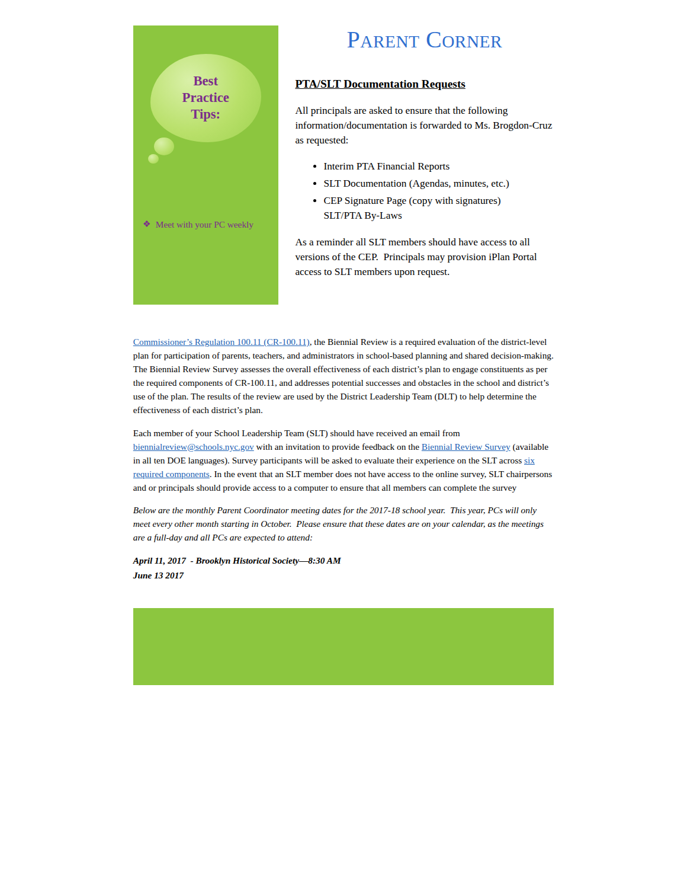Best
Practice
Tips:
Meet with your PC weekly
PARENT CORNER
PTA/SLT Documentation Requests
All principals are asked to ensure that the following information/documentation is forwarded to Ms. Brogdon-Cruz as requested:
Interim PTA Financial Reports
SLT Documentation (Agendas, minutes, etc.)
CEP Signature Page (copy with signatures)
SLT/PTA By-Laws
As a reminder all SLT members should have access to all versions of the CEP. Principals may provision iPlan Portal access to SLT members upon request.
Commissioner’s Regulation 100.11 (CR-100.11), the Biennial Review is a required evaluation of the district-level plan for participation of parents, teachers, and administrators in school-based planning and shared decision-making. The Biennial Review Survey assesses the overall effectiveness of each district’s plan to engage constituents as per the required components of CR-100.11, and addresses potential successes and obstacles in the school and district’s use of the plan. The results of the review are used by the District Leadership Team (DLT) to help determine the effectiveness of each district’s plan.
Each member of your School Leadership Team (SLT) should have received an email from biennialreview@schools.nyc.gov with an invitation to provide feedback on the Biennial Review Survey (available in all ten DOE languages). Survey participants will be asked to evaluate their experience on the SLT across six required components. In the event that an SLT member does not have access to the online survey, SLT chairpersons and or principals should provide access to a computer to ensure that all members can complete the survey
Below are the monthly Parent Coordinator meeting dates for the 2017-18 school year. This year, PCs will only meet every other month starting in October. Please ensure that these dates are on your calendar, as the meetings are a full-day and all PCs are expected to attend:
April 11, 2017 - Brooklyn Historical Society—8:30 AM
June 13 2017